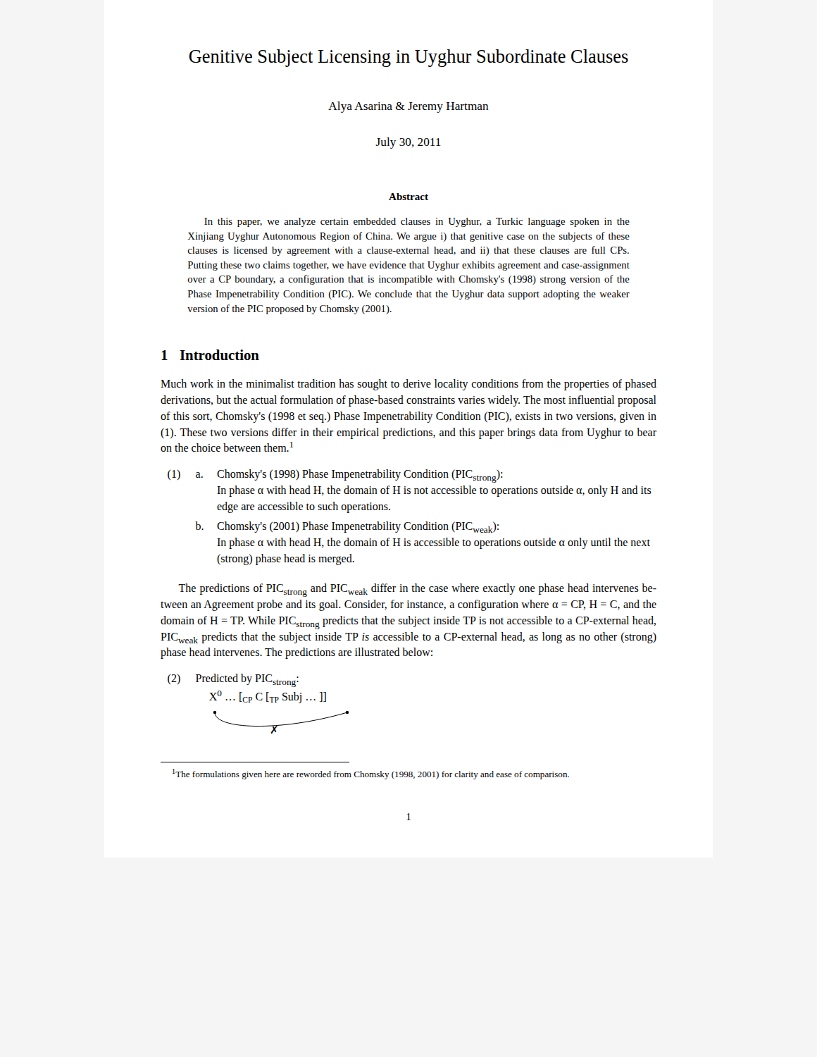Genitive Subject Licensing in Uyghur Subordinate Clauses
Alya Asarina & Jeremy Hartman
July 30, 2011
Abstract
In this paper, we analyze certain embedded clauses in Uyghur, a Turkic language spoken in the Xinjiang Uyghur Autonomous Region of China. We argue i) that genitive case on the subjects of these clauses is licensed by agreement with a clause-external head, and ii) that these clauses are full CPs. Putting these two claims together, we have evidence that Uyghur exhibits agreement and case-assignment over a CP boundary, a configuration that is incompatible with Chomsky's (1998) strong version of the Phase Impenetrability Condition (PIC). We conclude that the Uyghur data support adopting the weaker version of the PIC proposed by Chomsky (2001).
1 Introduction
Much work in the minimalist tradition has sought to derive locality conditions from the properties of phased derivations, but the actual formulation of phase-based constraints varies widely. The most influential proposal of this sort, Chomsky's (1998 et seq.) Phase Impenetrability Condition (PIC), exists in two versions, given in (1). These two versions differ in their empirical predictions, and this paper brings data from Uyghur to bear on the choice between them.1
(1)
a.
Chomsky's (1998) Phase Impenetrability Condition (PICstrong):
In phase α with head H, the domain of H is not accessible to operations outside α, only H and its edge are accessible to such operations.
b.
Chomsky's (2001) Phase Impenetrability Condition (PICweak):
In phase α with head H, the domain of H is accessible to operations outside α only until the next (strong) phase head is merged.
The predictions of PICstrong and PICweak differ in the case where exactly one phase head intervenes between an Agreement probe and its goal. Consider, for instance, a configuration where α = CP, H = C, and the domain of H = TP. While PICstrong predicts that the subject inside TP is not accessible to a CP-external head, PICweak predicts that the subject inside TP is accessible to a CP-external head, as long as no other (strong) phase head intervenes. The predictions are illustrated below:
(2)
Predicted by PICstrong:
X0 … [CP C [TP Subj … ]]
✗
1The formulations given here are reworded from Chomsky (1998, 2001) for clarity and ease of comparison.
1